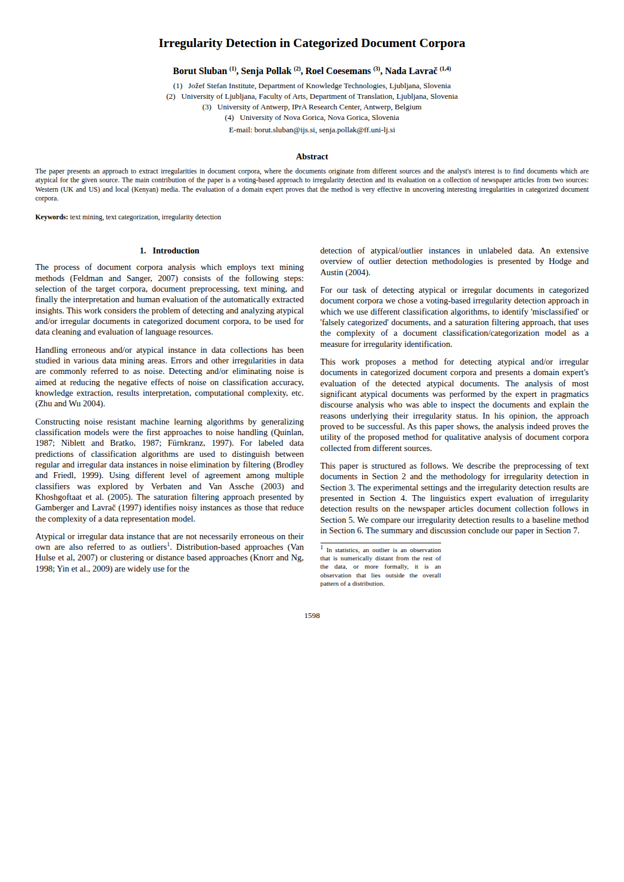Irregularity Detection in Categorized Document Corpora
Borut Sluban (1), Senja Pollak (2), Roel Coesemans (3), Nada Lavrač (1,4)
(1) Jožef Stefan Institute, Department of Knowledge Technologies, Ljubljana, Slovenia (2) University of Ljubljana, Faculty of Arts, Department of Translation, Ljubljana, Slovenia (3) University of Antwerp, IPrA Research Center, Antwerp, Belgium (4) University of Nova Gorica, Nova Gorica, Slovenia
E-mail: borut.sluban@ijs.si, senja.pollak@ff.uni-lj.si
Abstract
The paper presents an approach to extract irregularities in document corpora, where the documents originate from different sources and the analyst's interest is to find documents which are atypical for the given source. The main contribution of the paper is a voting-based approach to irregularity detection and its evaluation on a collection of newspaper articles from two sources: Western (UK and US) and local (Kenyan) media. The evaluation of a domain expert proves that the method is very effective in uncovering interesting irregularities in categorized document corpora.
Keywords: text mining, text categorization, irregularity detection
1. Introduction
The process of document corpora analysis which employs text mining methods (Feldman and Sanger, 2007) consists of the following steps: selection of the target corpora, document preprocessing, text mining, and finally the interpretation and human evaluation of the automatically extracted insights. This work considers the problem of detecting and analyzing atypical and/or irregular documents in categorized document corpora, to be used for data cleaning and evaluation of language resources.
Handling erroneous and/or atypical instance in data collections has been studied in various data mining areas. Errors and other irregularities in data are commonly referred to as noise. Detecting and/or eliminating noise is aimed at reducing the negative effects of noise on classification accuracy, knowledge extraction, results interpretation, computational complexity, etc. (Zhu and Wu 2004).
Constructing noise resistant machine learning algorithms by generalizing classification models were the first approaches to noise handling (Quinlan, 1987; Niblett and Bratko, 1987; Fürnkranz, 1997). For labeled data predictions of classification algorithms are used to distinguish between regular and irregular data instances in noise elimination by filtering (Brodley and Friedl, 1999). Using different level of agreement among multiple classifiers was explored by Verbaten and Van Assche (2003) and Khoshgoftaat et al. (2005). The saturation filtering approach presented by Gamberger and Lavrač (1997) identifies noisy instances as those that reduce the complexity of a data representation model.
Atypical or irregular data instance that are not necessarily erroneous on their own are also referred to as outliers1. Distribution-based approaches (Van Hulse et al, 2007) or clustering or distance based approaches (Knorr and Ng, 1998; Yin et al., 2009) are widely use for the
detection of atypical/outlier instances in unlabeled data. An extensive overview of outlier detection methodologies is presented by Hodge and Austin (2004).
For our task of detecting atypical or irregular documents in categorized document corpora we chose a voting-based irregularity detection approach in which we use different classification algorithms, to identify 'misclassified' or 'falsely categorized' documents, and a saturation filtering approach, that uses the complexity of a document classification/categorization model as a measure for irregularity identification.
This work proposes a method for detecting atypical and/or irregular documents in categorized document corpora and presents a domain expert's evaluation of the detected atypical documents. The analysis of most significant atypical documents was performed by the expert in pragmatics discourse analysis who was able to inspect the documents and explain the reasons underlying their irregularity status. In his opinion, the approach proved to be successful. As this paper shows, the analysis indeed proves the utility of the proposed method for qualitative analysis of document corpora collected from different sources.
This paper is structured as follows. We describe the preprocessing of text documents in Section 2 and the methodology for irregularity detection in Section 3. The experimental settings and the irregularity detection results are presented in Section 4. The linguistics expert evaluation of irregularity detection results on the newspaper articles document collection follows in Section 5. We compare our irregularity detection results to a baseline method in Section 6. The summary and discussion conclude our paper in Section 7.
1 In statistics, an outlier is an observation that is numerically distant from the rest of the data, or more formally, it is an observation that lies outside the overall pattern of a distribution.
1598